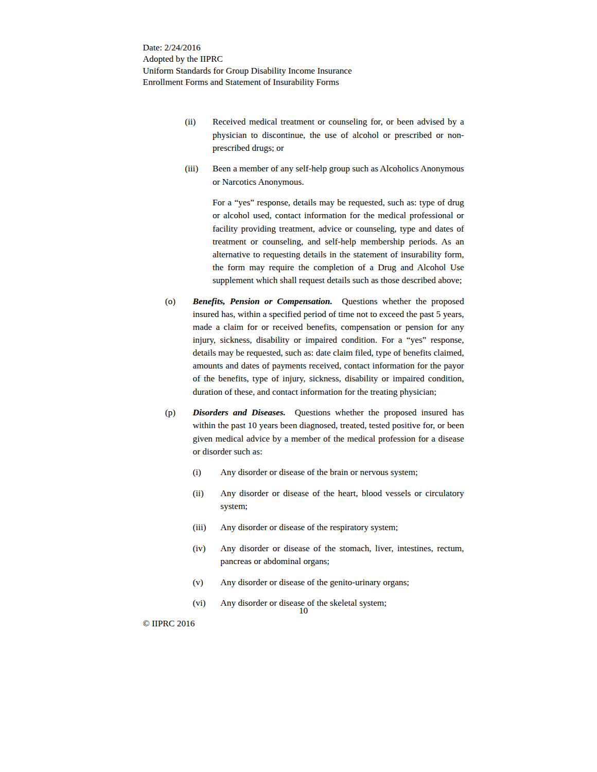Date: 2/24/2016
Adopted by the IIPRC
Uniform Standards for Group Disability Income Insurance
Enrollment Forms and Statement of Insurability Forms
(ii) Received medical treatment or counseling for, or been advised by a physician to discontinue, the use of alcohol or prescribed or non-prescribed drugs; or
(iii) Been a member of any self-help group such as Alcoholics Anonymous or Narcotics Anonymous.
For a “yes” response, details may be requested, such as: type of drug or alcohol used, contact information for the medical professional or facility providing treatment, advice or counseling, type and dates of treatment or counseling, and self-help membership periods. As an alternative to requesting details in the statement of insurability form, the form may require the completion of a Drug and Alcohol Use supplement which shall request details such as those described above;
(o) Benefits, Pension or Compensation. Questions whether the proposed insured has, within a specified period of time not to exceed the past 5 years, made a claim for or received benefits, compensation or pension for any injury, sickness, disability or impaired condition. For a “yes” response, details may be requested, such as: date claim filed, type of benefits claimed, amounts and dates of payments received, contact information for the payor of the benefits, type of injury, sickness, disability or impaired condition, duration of these, and contact information for the treating physician;
(p) Disorders and Diseases. Questions whether the proposed insured has within the past 10 years been diagnosed, treated, tested positive for, or been given medical advice by a member of the medical profession for a disease or disorder such as:
(i) Any disorder or disease of the brain or nervous system;
(ii) Any disorder or disease of the heart, blood vessels or circulatory system;
(iii) Any disorder or disease of the respiratory system;
(iv) Any disorder or disease of the stomach, liver, intestines, rectum, pancreas or abdominal organs;
(v) Any disorder or disease of the genito-urinary organs;
(vi) Any disorder or disease of the skeletal system;
10
© IIPRC 2016